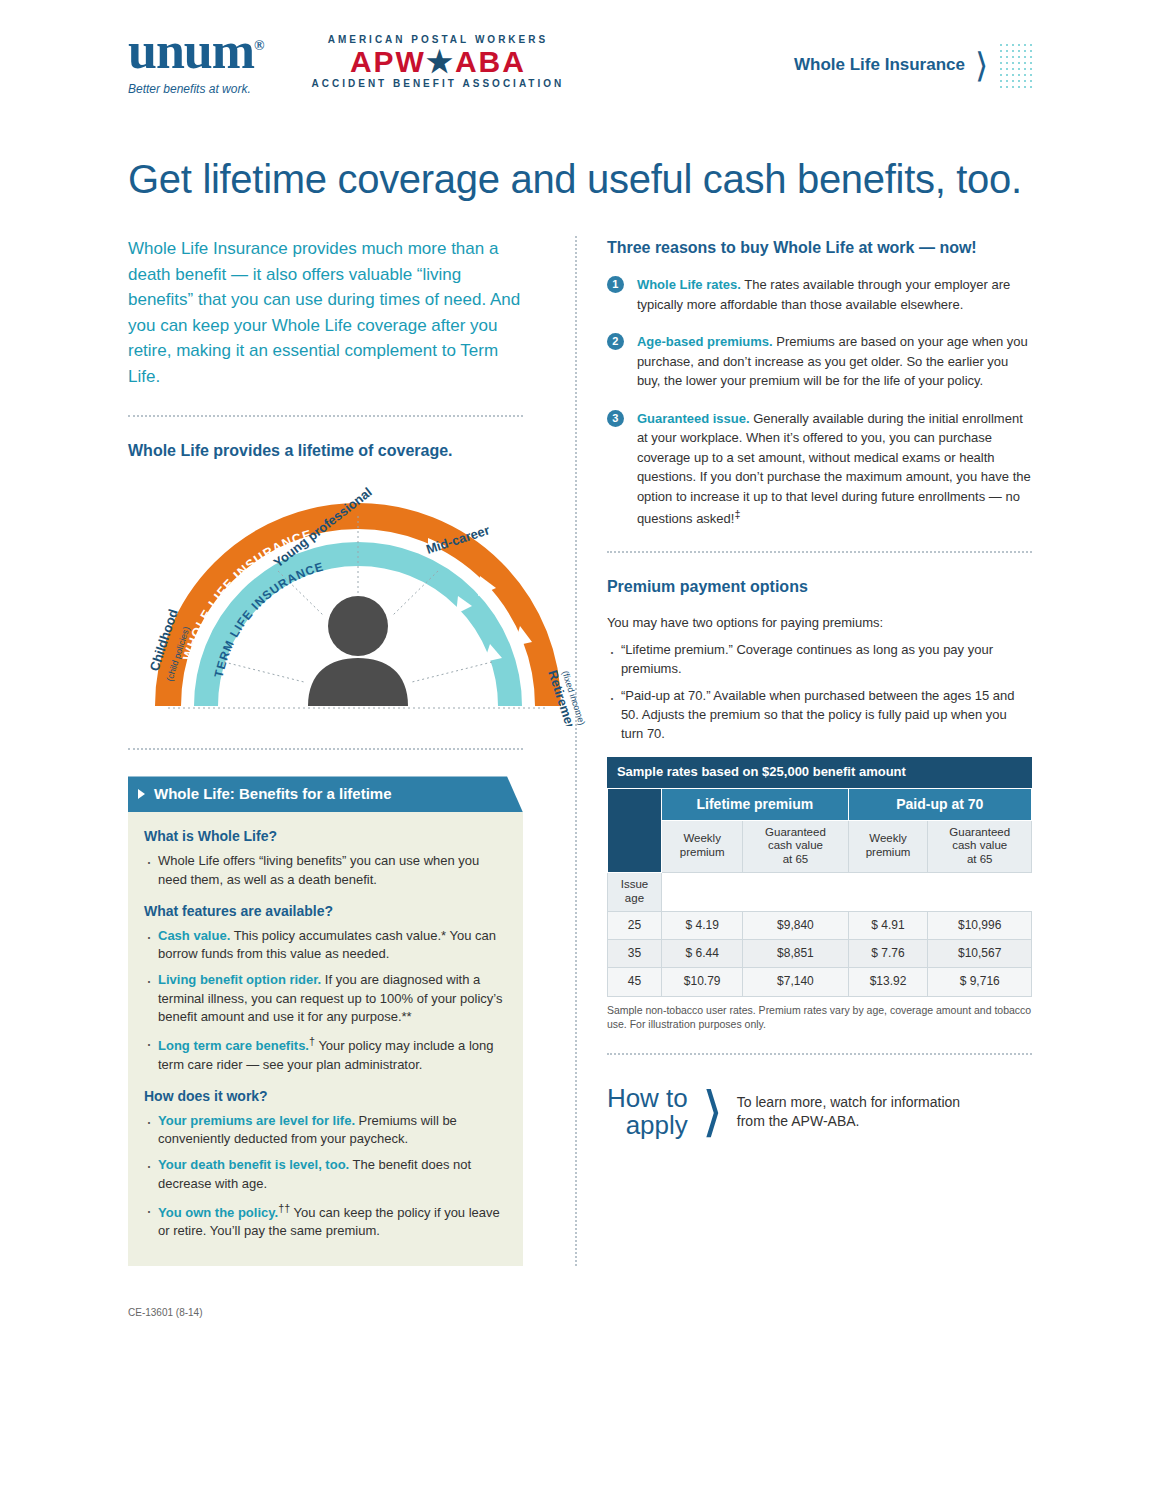unum®
Better benefits at work.
AMERICAN POSTAL WORKERS
APW★ABA
ACCIDENT BENEFIT ASSOCIATION
Whole Life Insurance ⟩
Get lifetime coverage and useful cash benefits, too.
Whole Life Insurance provides much more than a death benefit — it also offers valuable “living benefits” that you can use during times of need. And you can keep your Whole Life coverage after you retire, making it an essential complement to Term Life.
Whole Life provides a lifetime of coverage.
WHOLE LIFE INSURANCE TERM LIFE INSURANCE Young professional Mid-career Childhood (child policies) Retirement (fixed income)
Whole Life: Benefits for a lifetime
What is Whole Life?
Whole Life offers “living benefits” you can use when you need them, as well as a death benefit.
What features are available?
Cash value. This policy accumulates cash value.* You can borrow funds from this value as needed.
Living benefit option rider. If you are diagnosed with a terminal illness, you can request up to 100% of your policy’s benefit amount and use it for any purpose.**
Long term care benefits.† Your policy may include a long term care rider — see your plan administrator.
How does it work?
Your premiums are level for life. Premiums will be conveniently deducted from your paycheck.
Your death benefit is level, too. The benefit does not decrease with age.
You own the policy.†† You can keep the policy if you leave or retire. You’ll pay the same premium.
Three reasons to buy Whole Life at work — now!
Whole Life rates. The rates available through your employer are typically more affordable than those available elsewhere.
Age-based premiums. Premiums are based on your age when you purchase, and don’t increase as you get older. So the earlier you buy, the lower your premium will be for the life of your policy.
Guaranteed issue. Generally available during the initial enrollment at your workplace. When it’s offered to you, you can purchase coverage up to a set amount, without medical exams or health questions. If you don’t purchase the maximum amount, you have the option to increase it up to that level during future enrollments — no questions asked!‡
Premium payment options
You may have two options for paying premiums:
“Lifetime premium.” Coverage continues as long as you pay your premiums.
“Paid-up at 70.” Available when purchased between the ages 15 and 50. Adjusts the premium so that the policy is fully paid up when you turn 70.
Sample rates based on $25,000 benefit amount
| | Lifetime premium | Paid-up at 70 |
| --- | --- | --- |
| Weekly premium | Guaranteed cash value at 65 | Weekly premium | Guaranteed cash value at 65 |
| Issue age | | | | |
| 25 | $ 4.19 | $9,840 | $ 4.91 | $10,996 |
| 35 | $ 6.44 | $8,851 | $ 7.76 | $10,567 |
| 45 | $10.79 | $7,140 | $13.92 | $ 9,716 |
Sample non-tobacco user rates. Premium rates vary by age, coverage amount and tobacco use. For illustration purposes only.
How to
apply
⟩
To learn more, watch for information
from the APW-ABA.
CE-13601 (8-14)